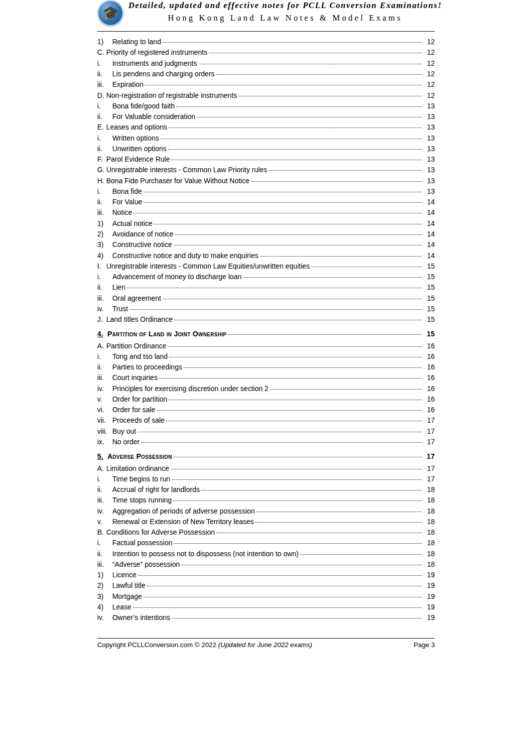Detailed, updated and effective notes for PCLL Conversion Examinations!
Hong Kong Land Law Notes & Model Exams
1) Relating to land 12
C. Priority of registered instruments 12
i. Instruments and judgments 12
ii. Lis pendens and charging orders 12
iii. Expiration 12
D. Non-registration of registrable instruments 12
i. Bona fide/good faith 13
ii. For Valuable consideration 13
E. Leases and options 13
i. Written options 13
ii. Unwritten options 13
F. Parol Evidence Rule 13
G. Unregistrable interests - Common Law Priority rules 13
H. Bona Fide Purchaser for Value Without Notice 13
i. Bona fide 13
ii. For Value 14
iii. Notice 14
1) Actual notice 14
2) Avoidance of notice 14
3) Constructive notice 14
4) Constructive notice and duty to make enquiries 14
I. Unregistrable interests - Common Law Equities/unwritten equities 15
i. Advancement of money to discharge loan 15
ii. Lien 15
iii. Oral agreement 15
iv. Trust 15
J. Land titles Ordinance 15
4. Partition of Land in Joint Ownership 15
A. Partition Ordinance 16
i. Tong and tso land 16
ii. Parties to proceedings 16
iii. Court inquiries 16
iv. Principles for exercising discretion under section 2 16
v. Order for partition 16
vi. Order for sale 16
vii. Proceeds of sale 17
viii. Buy out 17
ix. No order 17
5. Adverse Possession 17
A. Limitation ordinance 17
i. Time begins to run 17
ii. Accrual of right for landlords 18
iii. Time stops running 18
iv. Aggregation of periods of adverse possession 18
v. Renewal or Extension of New Territory leases 18
B. Conditions for Adverse Possession 18
i. Factual possession 18
ii. Intention to possess not to dispossess (not intention to own) 18
iii.“Adverse” possession 18
1) Licence 19
2) Lawful title 19
3) Mortgage 19
4) Lease 19
iv. Owner’s intentions 19
Copyright PCLLConversion.com © 2022 (Updated for June 2022 exams)
Page 3